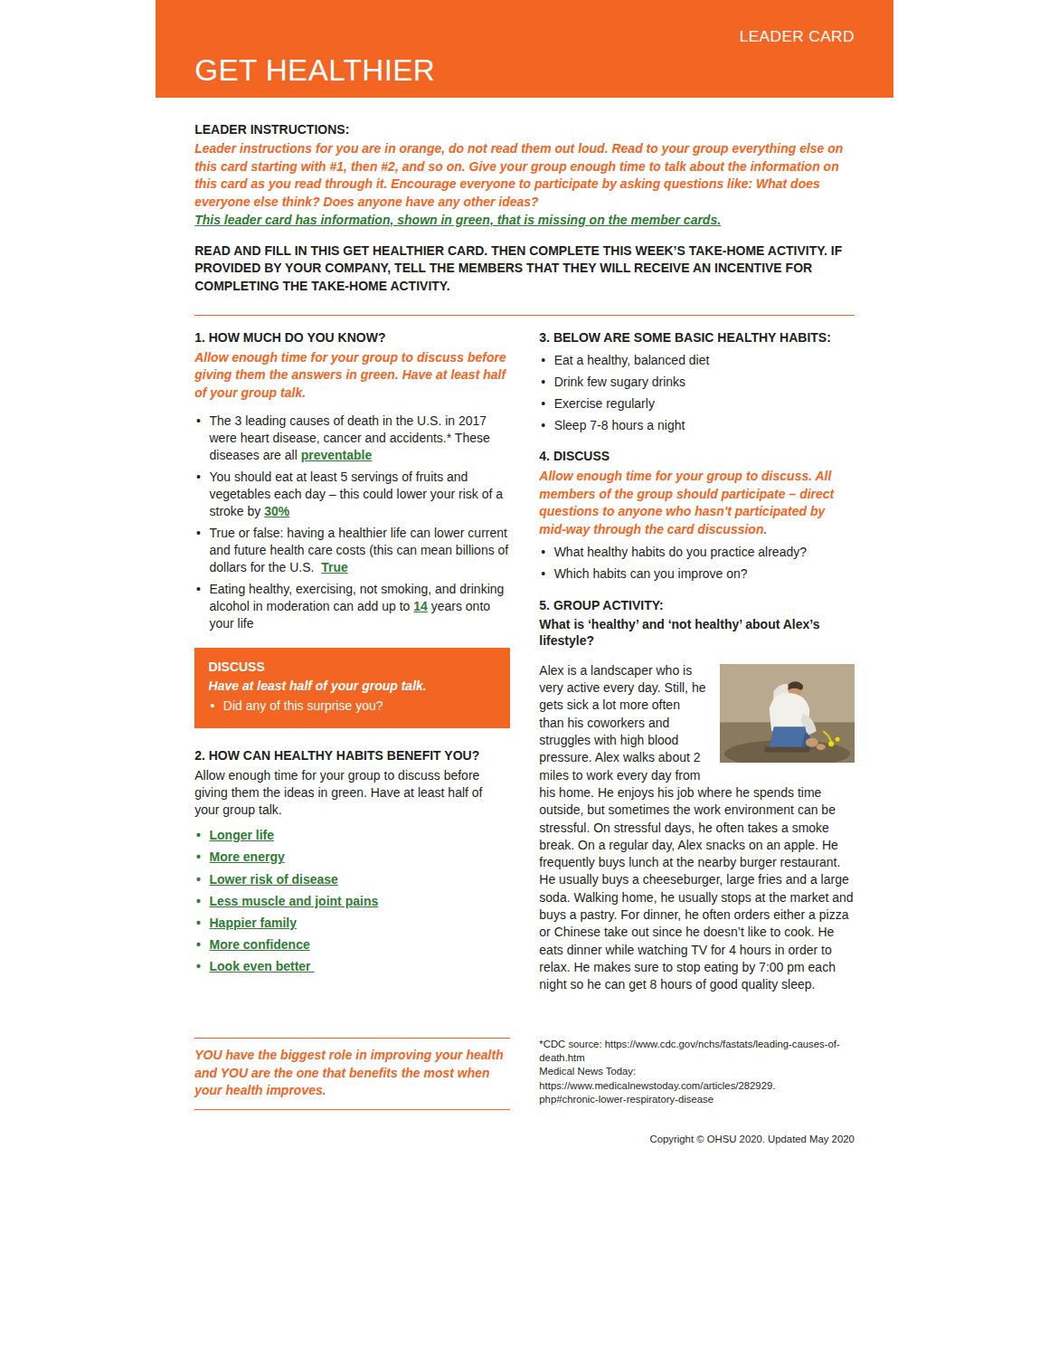LEADER CARD
GET HEALTHIER
LEADER INSTRUCTIONS:
Leader instructions for you are in orange, do not read them out loud. Read to your group everything else on this card starting with #1, then #2, and so on. Give your group enough time to talk about the information on this card as you read through it. Encourage everyone to participate by asking questions like: What does everyone else think? Does anyone have any other ideas?
This leader card has information, shown in green, that is missing on the member cards.
READ AND FILL IN THIS GET HEALTHIER CARD. THEN COMPLETE THIS WEEK’S TAKE-HOME ACTIVITY. IF PROVIDED BY YOUR COMPANY, TELL THE MEMBERS THAT THEY WILL RECEIVE AN INCENTIVE FOR COMPLETING THE TAKE-HOME ACTIVITY.
1. HOW MUCH DO YOU KNOW?
Allow enough time for your group to discuss before giving them the answers in green. Have at least half of your group talk.
The 3 leading causes of death in the U.S. in 2017 were heart disease, cancer and accidents.* These diseases are all preventable
You should eat at least 5 servings of fruits and vegetables each day – this could lower your risk of a stroke by 30%
True or false: having a healthier life can lower current and future health care costs (this can mean billions of dollars for the U.S. True
Eating healthy, exercising, not smoking, and drinking alcohol in moderation can add up to 14 years onto your life
DISCUSS
Have at least half of your group talk.
Did any of this surprise you?
2. HOW CAN HEALTHY HABITS BENEFIT YOU?
Allow enough time for your group to discuss before giving them the ideas in green. Have at least half of your group talk.
Longer life
More energy
Lower risk of disease
Less muscle and joint pains
Happier family
More confidence
Look even better
3. BELOW ARE SOME BASIC HEALTHY HABITS:
Eat a healthy, balanced diet
Drink few sugary drinks
Exercise regularly
Sleep 7-8 hours a night
4. DISCUSS
Allow enough time for your group to discuss. All members of the group should participate – direct questions to anyone who hasn't participated by mid-way through the card discussion.
What healthy habits do you practice already?
Which habits can you improve on?
5. GROUP ACTIVITY:
What is ‘healthy’ and ‘not healthy’ about Alex’s lifestyle?
Alex is a landscaper who is very active every day. Still, he gets sick a lot more often than his coworkers and struggles with high blood pressure. Alex walks about 2 miles to work every day from his home. He enjoys his job where he spends time outside, but sometimes the work environment can be stressful. On stressful days, he often takes a smoke break. On a regular day, Alex snacks on an apple. He frequently buys lunch at the nearby burger restaurant. He usually buys a cheeseburger, large fries and a large soda. Walking home, he usually stops at the market and buys a pastry. For dinner, he often orders either a pizza or Chinese take out since he doesn’t like to cook. He eats dinner while watching TV for 4 hours in order to relax. He makes sure to stop eating by 7:00 pm each night so he can get 8 hours of good quality sleep.
YOU have the biggest role in improving your health and YOU are the one that benefits the most when your health improves.
*CDC source: https://www.cdc.gov/nchs/fastats/leading-causes-of-death.htm
Medical News Today: https://www.medicalnewstoday.com/articles/282929.
php#chronic-lower-respiratory-disease
Copyright © OHSU 2020. Updated May 2020